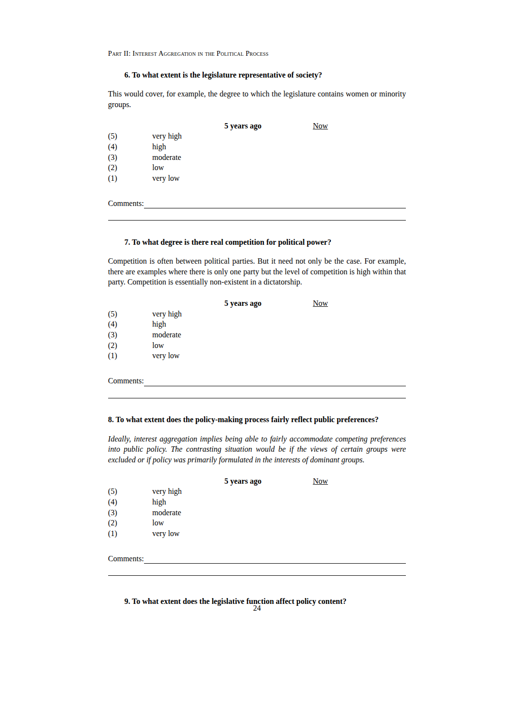Part II: Interest Aggregation in the Political Process
6. To what extent is the legislature representative of society?
This would cover, for example, the degree to which the legislature contains women or minority groups.
| | | 5 years ago | Now |
| (5) | very high | | |
| (4) | high | | |
| (3) | moderate | | |
| (2) | low | | |
| (1) | very low | | |
Comments:
7. To what degree is there real competition for political power?
Competition is often between political parties. But it need not only be the case. For example, there are examples where there is only one party but the level of competition is high within that party. Competition is essentially non-existent in a dictatorship.
| | | 5 years ago | Now |
| (5) | very high | | |
| (4) | high | | |
| (3) | moderate | | |
| (2) | low | | |
| (1) | very low | | |
Comments:
8. To what extent does the policy-making process fairly reflect public preferences?
Ideally, interest aggregation implies being able to fairly accommodate competing preferences into public policy. The contrasting situation would be if the views of certain groups were excluded or if policy was primarily formulated in the interests of dominant groups.
| | | 5 years ago | Now |
| (5) | very high | | |
| (4) | high | | |
| (3) | moderate | | |
| (2) | low | | |
| (1) | very low | | |
Comments:
9. To what extent does the legislative function affect policy content?
24